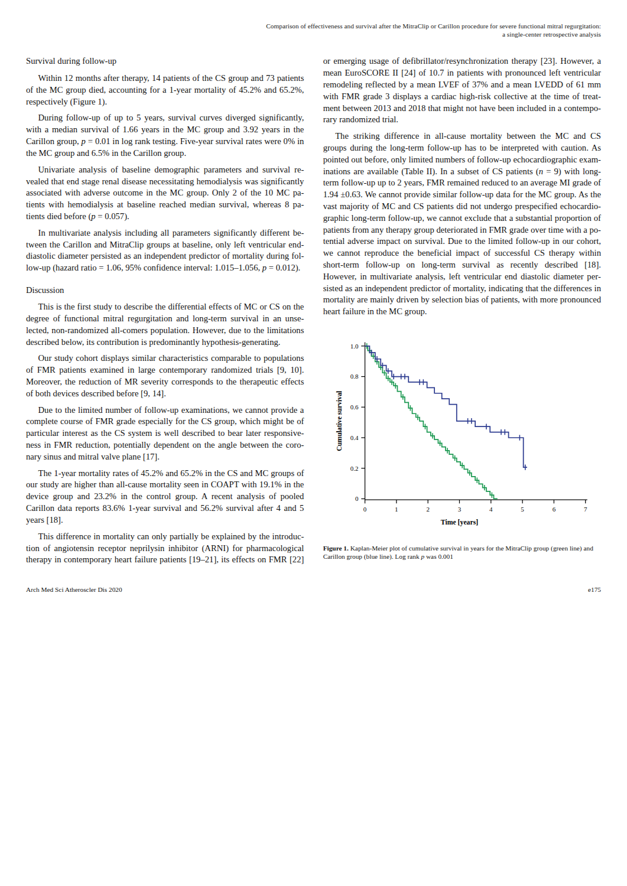Comparison of effectiveness and survival after the MitraClip or Carillon procedure for severe functional mitral regurgitation:
a single-center retrospective analysis
Survival during follow-up
Within 12 months after therapy, 14 patients of the CS group and 73 patients of the MC group died, accounting for a 1-year mortality of 45.2% and 65.2%, respectively (Figure 1).
During follow-up of up to 5 years, survival curves diverged significantly, with a median survival of 1.66 years in the MC group and 3.92 years in the Carillon group, p = 0.01 in log rank testing. Five-year survival rates were 0% in the MC group and 6.5% in the Carillon group.
Univariate analysis of baseline demographic parameters and survival revealed that end stage renal disease necessitating hemodialysis was significantly associated with adverse outcome in the MC group. Only 2 of the 10 MC patients with hemodialysis at baseline reached median survival, whereas 8 patients died before (p = 0.057).
In multivariate analysis including all parameters significantly different between the Carillon and MitraClip groups at baseline, only left ventricular end-diastolic diameter persisted as an independent predictor of mortality during follow-up (hazard ratio = 1.06, 95% confidence interval: 1.015–1.056, p = 0.012).
Discussion
This is the first study to describe the differential effects of MC or CS on the degree of functional mitral regurgitation and long-term survival in an unselected, non-randomized all-comers population. However, due to the limitations described below, its contribution is predominantly hypothesis-generating.
Our study cohort displays similar characteristics comparable to populations of FMR patients examined in large contemporary randomized trials [9, 10]. Moreover, the reduction of MR severity corresponds to the therapeutic effects of both devices described before [9, 14].
Due to the limited number of follow-up examinations, we cannot provide a complete course of FMR grade especially for the CS group, which might be of particular interest as the CS system is well described to bear later responsiveness in FMR reduction, potentially dependent on the angle between the coronary sinus and mitral valve plane [17].
The 1-year mortality rates of 45.2% and 65.2% in the CS and MC groups of our study are higher than all-cause mortality seen in COAPT with 19.1% in the device group and 23.2% in the control group. A recent analysis of pooled Carillon data reports 83.6% 1-year survival and 56.2% survival after 4 and 5 years [18].
This difference in mortality can only partially be explained by the introduction of angiotensin receptor neprilysin inhibitor (ARNI) for pharmacological therapy in contemporary heart failure patients [19–21], its effects on FMR [22] or emerging usage of defibrillator/resynchronization therapy [23]. However, a mean EuroSCORE II [24] of 10.7 in patients with pronounced left ventricular remodeling reflected by a mean LVEF of 37% and a mean LVEDD of 61 mm with FMR grade 3 displays a cardiac high-risk collective at the time of treatment between 2013 and 2018 that might not have been included in a contemporary randomized trial.
The striking difference in all-cause mortality between the MC and CS groups during the long-term follow-up has to be interpreted with caution. As pointed out before, only limited numbers of follow-up echocardiographic examinations are available (Table II). In a subset of CS patients (n = 9) with long-term follow-up up to 2 years, FMR remained reduced to an average MI grade of 1.94 ±0.63. We cannot provide similar follow-up data for the MC group. As the vast majority of MC and CS patients did not undergo prespecified echocardiographic long-term follow-up, we cannot exclude that a substantial proportion of patients from any therapy group deteriorated in FMR grade over time with a potential adverse impact on survival. Due to the limited follow-up in our cohort, we cannot reproduce the beneficial impact of successful CS therapy within short-term follow-up on long-term survival as recently described [18]. However, in multivariate analysis, left ventricular end diastolic diameter persisted as an independent predictor of mortality, indicating that the differences in mortality are mainly driven by selection bias of patients, with more pronounced heart failure in the MC group.
1.0 0.8 0.6 0.4 0.2 0 0 1 2 3 4 5 6 7 Time [years] Cumulative survival
Figure 1. Kaplan-Meier plot of cumulative survival in years for the MitraClip group (green line) and Carillon group (blue line). Log rank p was 0.001
Arch Med Sci Atheroscler Dis 2020
e175